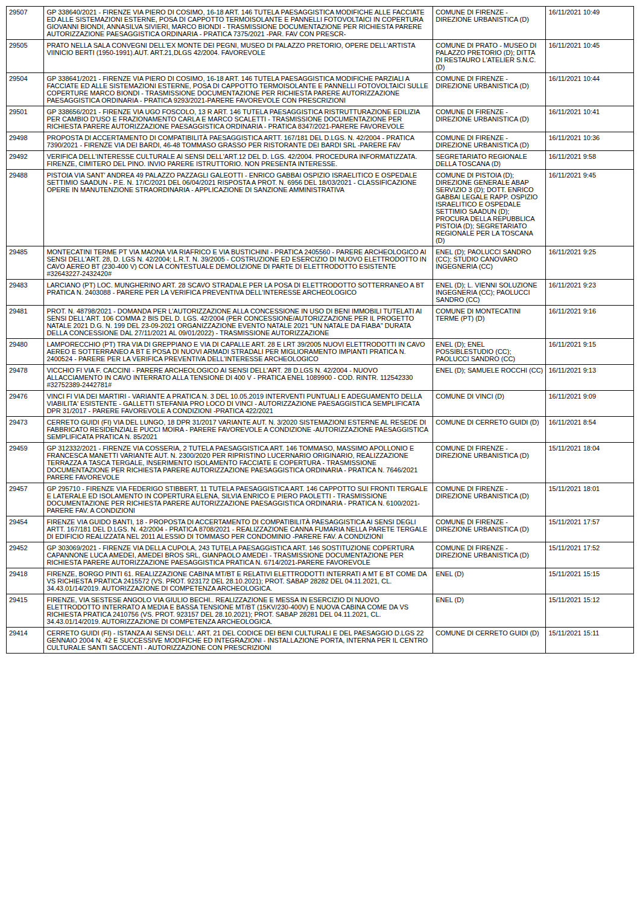| 29507 | GP 338640/2021 - FIRENZE VIA PIERO DI COSIMO, 16-18 ART. 146 TUTELA PAESAGGISTICA MODIFICHE ALLE FACCIATE ED ALLE SISTEMAZIONI ESTERNE, POSA DI CAPPOTTO TERMOISOLANTE E PANNELLI FOTOVOLTAICI IN COPERTURA GIOVANNI BIONDI, ANNASILVA SIVIERI, MARCO BIONDI - TRASMISSIONE DOCUMENTAZIONE PER RICHIESTA PARERE AUTORIZZAZIONE PAESAGGISTICA ORDINARIA - PRATICA 7375/2021 -PAR. FAV CON PRESCR- | COMUNE DI FIRENZE - DIREZIONE URBANISTICA (D) | 16/11/2021 10:49 |
| 29505 | PRATO NELLA SALA CONVEGNI DELL'EX MONTE DEI PEGNI, MUSEO DI PALAZZO PRETORIO, OPERE DELL'ARTISTA VIINICIO BERTI (1950-1991).AUT. ART.21,DLGS 42/2004. FAVOREVOLE | COMUNE DI PRATO - MUSEO DI PALAZZO PRETORIO (D); DITTA DI RESTAURO L'ATELIER S.N.C. (D) | 16/11/2021 10:45 |
| 29504 | GP 338641/2021 - FIRENZE VIA PIERO DI COSIMO, 16-18 ART. 146 TUTELA PAESAGGISTICA MODIFICHE PARZIALI A FACCIATE ED ALLE SISTEMAZIONI ESTERNE, POSA DI CAPPOTTO TERMOISOLANTE E PANNELLI FOTOVOLTAICI SULLE COPERTURE MARCO BIONDI - TRASMISSIONE DOCUMENTAZIONE PER RICHIESTA PARERE AUTORIZZAZIONE PAESAGGISTICA ORDINARIA - PRATICA 9293/2021-PARERE FAVOREVOLE CON PRESCRIZIONI | COMUNE DI FIRENZE - DIREZIONE URBANISTICA (D) | 16/11/2021 10:44 |
| 29501 | GP 338656/2021 - FIRENZE VIA UGO FOSCOLO, 13 R ART. 146 TUTELA PAESAGGISTICA RISTRUTTURAZIONE EDILIZIA PER CAMBIO D'USO E FRAZIONAMENTO CARLA E MARCO SCALETTI - TRASMISSIONE DOCUMENTAZIONE PER RICHIESTA PARERE AUTORIZZAZIONE PAESAGGISTICA ORDINARIA - PRATICA 8347/2021-PARERE FAVOREVOLE | COMUNE DI FIRENZE - DIREZIONE URBANISTICA (D) | 16/11/2021 10:41 |
| 29498 | PROPOSTA DI ACCERTAMENTO DI COMPATIBILITÀ PAESAGGISTICA ARTT. 167/181 DEL D.LGS. N. 42/2004 - PRATICA 7390/2021 - FIRENZE VIA DEI BARDI, 46-48 TOMMASO GRASSO PER RISTORANTE DEI BARDI SRL -PARERE FAV | COMUNE DI FIRENZE - DIREZIONE URBANISTICA (D) | 16/11/2021 10:36 |
| 29492 | VERIFICA DELL'INTERESSE CULTURALE AI SENSI DELL'ART.12 DEL D. LGS. 42/2004. PROCEDURA INFORMATIZZATA. FIRENZE, CIMITERO DEL PINO. INVIO PARERE ISTRUTTORIO. NON PRESENTA INTERESSE. | SEGRETARIATO REGIONALE DELLA TOSCANA (D) | 16/11/2021 9:58 |
| 29488 | PISTOIA VIA SANT' ANDREA 49 PALAZZO PAZZAGLI GALEOTTI - ENRICO GABBAI OSPIZIO ISRAELITICO E OSPEDALE SETTIMIO SAADUN - P.E. N. 17/C/2021 DEL 06/04/2021 RISPOSTA A PROT. N. 6956 DEL 18/03/2021 - CLASSIFICAZIONE OPERE IN MANUTENZIONE STRAORDINARIA - APPLICAZIONE DI SANZIONE AMMINISTRATIVA | COMUNE DI PISTOIA (D); DIREZIONE GENERALE ABAP SERVIZIO 3 (D); DOTT. ENRICO GABBAI LEGALE RAPP. OSPIZIO ISRAELITICO E OSPEDALE SETTIMIO SAADUN (D); PROCURA DELLA REPUBBLICA PISTOIA (D); SEGRETARIATO REGIONALE PER LA TOSCANA (D) | 16/11/2021 9:45 |
| 29485 | MONTECATINI TERME PT VIA MAONA VIA RIAFRICO E VIA BUSTICHINI - PRATICA 2405560 - PARERE ARCHEOLOGICO AI SENSI DELL'ART. 28, D. LGS N. 42/2004; L.R.T. N. 39/2005 - COSTRUZIONE ED ESERCIZIO DI NUOVO ELETTRODOTTO IN CAVO AEREO BT (230-400 V) CON LA CONTESTUALE DEMOLIZIONE DI PARTE DI ELETTRODOTTO ESISTENTE #32643227-2432420# | ENEL (D); PAOLUCCI SANDRO (CC); STUDIO CANOVARO INGEGNERIA (CC) | 16/11/2021 9:25 |
| 29483 | LARCIANO (PT) LOC. MUNGHERINO ART. 28 SCAVO STRADALE PER LA POSA DI ELETTRODOTTO SOTTERRANEO A BT PRATICA N. 2403088 - PARERE PER LA VERIFICA PREVENTIVA DELL'INTERESSE ARCHEOLOGICO | ENEL (D); L. VIENNI SOLUZIONE INGEGNERIA (CC); PAOLUCCI SANDRO (CC) | 16/11/2021 9:23 |
| 29481 | PROT. N. 48798/2021 - DOMANDA PER L'AUTORIZZAZIONE ALLA CONCESSIONE IN USO DI BENI IMMOBILI TUTELATI AI SENSI DELL'ART. 106 COMMA 2 BIS DEL D. LGS. 42/2004 (PER CONCESSIONE/AUTORIZZAZIONE PER IL PROGETTO NATALE 2021 D.G. N. 199 DEL 23-09-2021 ORGANIZZAZIONE EVENTO NATALE 2021 "UN NATALE DA FIABA" DURATA DELLA CONCESSIONE DAL 27/11/2021 AL 09/01/2022) - TRASMISSIONE AUTORIZZAZIONE | COMUNE DI MONTECATINI TERME (PT) (D) | 16/11/2021 9:16 |
| 29480 | LAMPORECCHIO (PT) TRA VIA DI GREPPIANO E VIA DI CAPALLE ART. 28 E LRT 39/2005 NUOVI ELETTRODOTTI IN CAVO AEREO E SOTTERRANEO A BT E POSA DI NUOVI ARMADI STRADALI PER MIGLIORAMENTO IMPIANTI PRATICA N. 2400524 - PARERE PER LA VERIFICA PREVENTIVA DELL'INTERESSE ARCHEOLOGICO | ENEL (D); ENEL POSSIBLESTUDIO (CC); PAOLUCCI SANDRO (CC) | 16/11/2021 9:15 |
| 29478 | VICCHIO FI VIA F. CACCINI - PARERE ARCHEOLOGICO AI SENSI DELL'ART. 28 D.LGS N. 42/2004 - NUOVO ALLACCIAMENTO IN CAVO INTERRATO ALLA TENSIONE DI 400 V - PRATICA ENEL 1089900 - COD. RINTR. 112542330 #32752389-2442781# | ENEL (D); SAMUELE ROCCHI (CC) | 16/11/2021 9:13 |
| 29476 | VINCI FI VIA DEI MARTIRI - VARIANTE A PRATICA N. 3 DEL 10.05.2019 INTERVENTI PUNTUALI E ADEGUAMENTO DELLA VIABILITA' ESISTENTE - GALLETTI STEFANIA PRO LOCO DI VINCI - AUTORIZZAZIONE PAESAGGISTICA SEMPLIFICATA DPR 31/2017 - PARERE FAVOREVOLE A CONDIZIONI -PRATICA 422/2021 | COMUNE DI VINCI (D) | 16/11/2021 9:09 |
| 29473 | CERRETO GUIDI (FI) VIA DEL LUNGO, 18 DPR 31/2017 VARIANTE AUT. N. 3/2020 SISTEMAZIONI ESTERNE AL RESEDE DI FABBRICATO RESIDENZIALE PUCCI MOIRA - PARERE FAVOREVOLE A CONDIZIONE -AUTORIZZAZIONE PAESAGGISTICA SEMPLIFICATA PRATICA N. 85/2021 | COMUNE DI CERRETO GUIDI (D) | 16/11/2021 8:54 |
| 29459 | GP 312332/2021 - FIRENZE VIA COSSERIA, 2 TUTELA PAESAGGISTICA ART. 146 TOMMASO, MASSIMO APOLLONIO E FRANCESCA MANETTI VARIANTE AUT. N. 2300/2020 PER RIPRISTINO LUCERNARIO ORIGINARIO, REALIZZAZIONE TERRAZZA A TASCA TERGALE, INSERIMENTO ISOLAMENTO FACCIATE E COPERTURA - TRASMISSIONE DOCUMENTAZIONE PER RICHIESTA PARERE AUTORIZZAZIONE PAESAGGISTICA ORDINARIA - PRATICA N. 7646/2021 PARERE FAVOREVOLE | COMUNE DI FIRENZE - DIREZIONE URBANISTICA (D) | 15/11/2021 18:04 |
| 29457 | GP 295710 - FIRENZE VIA FEDERIGO STIBBERT, 11 TUTELA PAESAGGISTICA ART. 146 CAPPOTTO SUI FRONTI TERGALE E LATERALE ED ISOLAMENTO IN COPERTURA ELENA, SILVIA ENRICO E PIERO PAOLETTI - TRASMISSIONE DOCUMENTAZIONE PER RICHIESTA PARERE AUTORIZZAZIONE PAESAGGISTICA ORDINARIA - PRATICA N. 6100/2021-PARERE FAV. A CONDIZIONI | COMUNE DI FIRENZE - DIREZIONE URBANISTICA (D) | 15/11/2021 18:01 |
| 29454 | FIRENZE VIA GUIDO BANTI, 18 - PROPOSTA DI ACCERTAMENTO DI COMPATIBILITÀ PAESAGGISTICA AI SENSI DEGLI ARTT. 167/181 DEL D.LGS. N. 42/2004 - PRATICA 8708/2021 - REALIZZAZIONE CANNA FUMARIA NELLA PARETE TERGALE DI EDIFICIO REALIZZATA NEL 2011 ALESSIO DI TOMMASO PER CONDOMINIO -PARERE FAV. A CONDIZIONI | COMUNE DI FIRENZE - DIREZIONE URBANISTICA (D) | 15/11/2021 17:57 |
| 29452 | GP 303069/2021 - FIRENZE VIA DELLA CUPOLA, 243 TUTELA PAESAGGISTICA ART. 146 SOSTITUZIONE COPERTURA CAPANNONE LUCA AMEDEI, AMEDEI BROS SRL, GIANPAOLO AMEDEI - TRASMISSIONE DOCUMENTAZIONE PER RICHIESTA PARERE AUTORIZZAZIONE PAESAGGISTICA PRATICA N. 6714/2021-PARERE FAVOREVOLE | COMUNE DI FIRENZE - DIREZIONE URBANISTICA (D) | 15/11/2021 17:52 |
| 29418 | FIRENZE, BORGO PINTI 61. REALIZZAZIONE CABINA MT/BT E RELATIVI ELETTRODOTTI INTERRATI A MT E BT COME DA VS RICHIESTA PRATICA 2415572 (VS. PROT. 923172 DEL 28.10.2021); PROT. SABAP 28282 DEL 04.11.2021, CL. 34.43.01/14/2019. AUTORIZZAZIONE DI COMPETENZA ARCHEOLOGICA. | ENEL (D) | 15/11/2021 15:15 |
| 29415 | FIRENZE, VIA SESTESE ANGOLO VIA GIULIO BECHI.. REALIZZAZIONE E MESSA IN ESERCIZIO DI NUOVO ELETTRODOTTO INTERRATO A MEDIA E BASSA TENSIONE MT/BT (15KV/230-400V) E NUOVA CABINA COME DA VS RICHIESTA PRATICA 2410756 (VS. PROT. 923157 DEL 28.10.2021); PROT. SABAP 28281 DEL 04.11.2021, CL. 34.43.01/14/2019. AUTORIZZAZIONE DI COMPETENZA ARCHEOLOGICA. | ENEL (D) | 15/11/2021 15:12 |
| 29414 | CERRETO GUIDI (FI) - ISTANZA AI SENSI DELL'. ART. 21 DEL CODICE DEI BENI CULTURALI E DEL PAESAGGIO D.LGS 22 GENNAIO 2004 N. 42 E SUCCESSIVE MODIFICHE ED INTEGRAZIONI - INSTALLAZIONE PORTA, INTERNA PER IL CENTRO CULTURALE SANTI SACCENTI - AUTORIZZAZIONE CON PRESCRIZIONI | COMUNE DI CERRETO GUIDI (D) | 15/11/2021 15:11 |